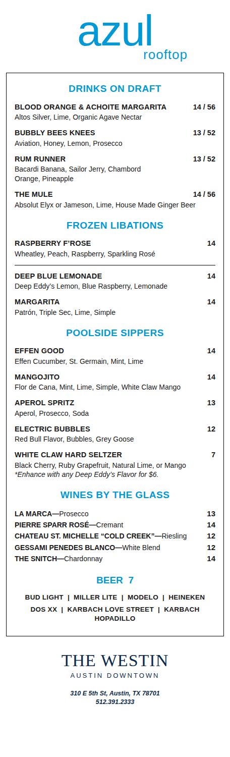azul rooftop
DRINKS ON DRAFT
BLOOD ORANGE & ACHOITE MARGARITA 14 / 56
Altos Silver, Lime, Organic Agave Nectar
BUBBLY BEES KNEES 13 / 52
Aviation, Honey, Lemon, Prosecco
RUM RUNNER 13 / 52
Bacardi Banana, Sailor Jerry, Chambord
Orange, Pineapple
THE MULE 14 / 56
Absolut Elyx or Jameson, Lime, House Made Ginger Beer
FROZEN LIBATIONS
RASPBERRY F’ROSE 14
Wheatley, Peach, Raspberry, Sparkling Rosé
DEEP BLUE LEMONADE 14
Deep Eddy’s Lemon, Blue Raspberry, Lemonade
MARGARITA 14
Patrón, Triple Sec, Lime, Simple
POOLSIDE SIPPERS
EFFEN GOOD 14
Effen Cucumber, St. Germain, Mint, Lime
MANGOJITO 14
Flor de Cana, Mint, Lime, Simple, White Claw Mango
APEROL SPRITZ 13
Aperol, Prosecco, Soda
ELECTRIC BUBBLES 12
Red Bull Flavor, Bubbles, Grey Goose
WHITE CLAW HARD SELTZER 7
Black Cherry, Ruby Grapefruit, Natural Lime, or Mango
*Enhance with any Deep Eddy’s Flavor for $6.
WINES BY THE GLASS
LA MARCA—Prosecco 13
PIERRE SPARR ROSÉ—Cremant 14
CHATEAU ST. MICHELLE “COLD CREEK”—Riesling 12
GESSAMI PENEDES BLANCO—White Blend 12
THE SNITCH—Chardonnay 14
BEER 7
BUD LIGHT | MILLER LITE | MODELO | HEINEKEN
DOS XX | KARBACH LOVE STREET | KARBACH HOPADILLO
THE WESTIN
AUSTIN DOWNTOWN
310 E 5th St, Austin, TX 78701
512.391.2333